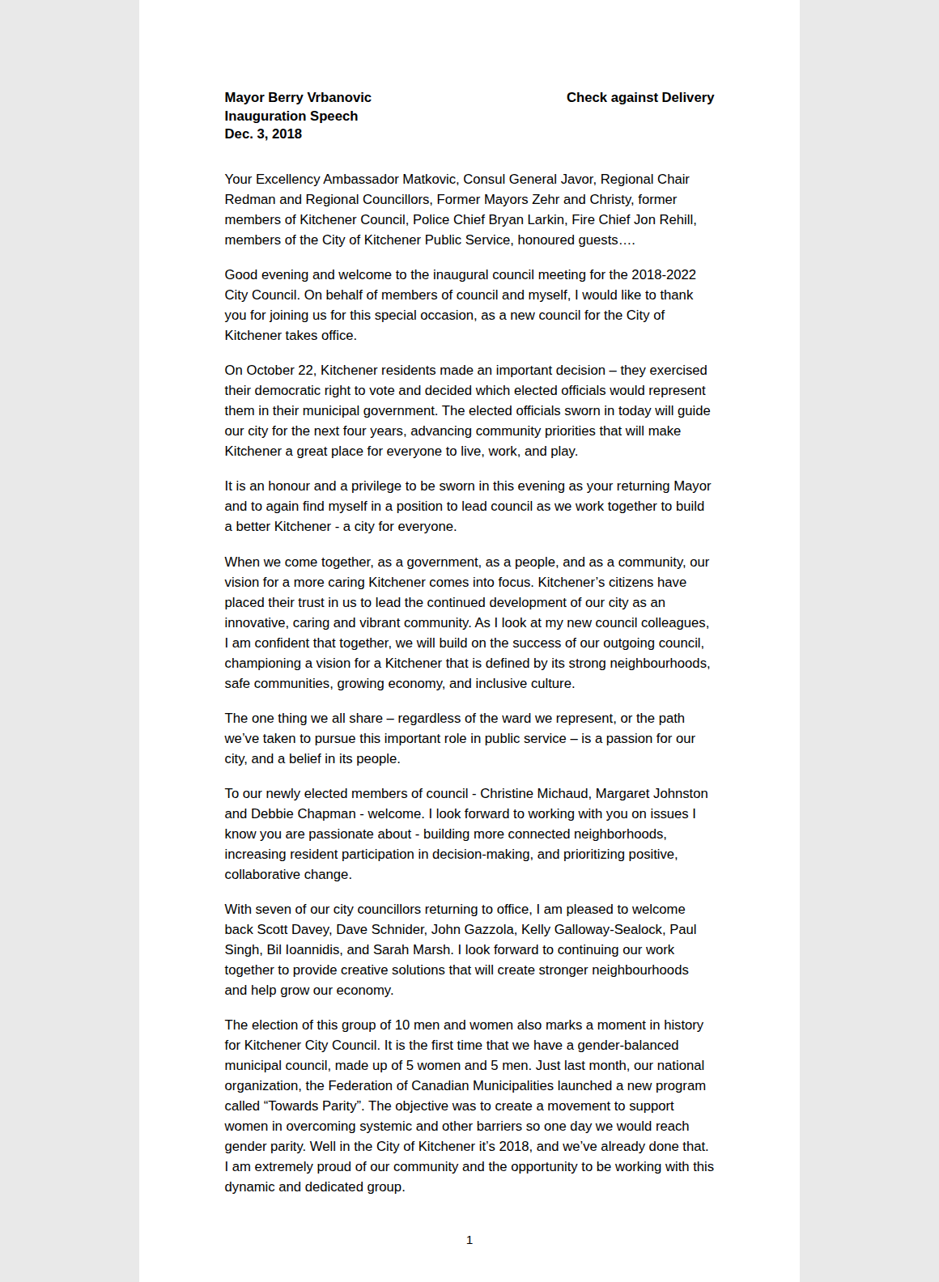Mayor Berry Vrbanovic Check against Delivery
Inauguration Speech
Dec. 3, 2018
Your Excellency Ambassador Matkovic, Consul General Javor, Regional Chair Redman and Regional Councillors, Former Mayors Zehr and Christy, former members of Kitchener Council, Police Chief Bryan Larkin, Fire Chief Jon Rehill, members of the City of Kitchener Public Service, honoured guests….
Good evening and welcome to the inaugural council meeting for the 2018-2022 City Council. On behalf of members of council and myself, I would like to thank you for joining us for this special occasion, as a new council for the City of Kitchener takes office.
On October 22, Kitchener residents made an important decision – they exercised their democratic right to vote and decided which elected officials would represent them in their municipal government. The elected officials sworn in today will guide our city for the next four years, advancing community priorities that will make Kitchener a great place for everyone to live, work, and play.
It is an honour and a privilege to be sworn in this evening as your returning Mayor and to again find myself in a position to lead council as we work together to build a better Kitchener - a city for everyone.
When we come together, as a government, as a people, and as a community, our vision for a more caring Kitchener comes into focus. Kitchener’s citizens have placed their trust in us to lead the continued development of our city as an innovative, caring and vibrant community. As I look at my new council colleagues, I am confident that together, we will build on the success of our outgoing council, championing a vision for a Kitchener that is defined by its strong neighbourhoods, safe communities, growing economy, and inclusive culture.
The one thing we all share – regardless of the ward we represent, or the path we’ve taken to pursue this important role in public service – is a passion for our city, and a belief in its people.
To our newly elected members of council - Christine Michaud, Margaret Johnston and Debbie Chapman - welcome. I look forward to working with you on issues I know you are passionate about - building more connected neighborhoods, increasing resident participation in decision-making, and prioritizing positive, collaborative change.
With seven of our city councillors returning to office, I am pleased to welcome back Scott Davey, Dave Schnider, John Gazzola, Kelly Galloway-Sealock, Paul Singh, Bil Ioannidis, and Sarah Marsh. I look forward to continuing our work together to provide creative solutions that will create stronger neighbourhoods and help grow our economy.
The election of this group of 10 men and women also marks a moment in history for Kitchener City Council. It is the first time that we have a gender-balanced municipal council, made up of 5 women and 5 men. Just last month, our national organization, the Federation of Canadian Municipalities launched a new program called “Towards Parity”. The objective was to create a movement to support women in overcoming systemic and other barriers so one day we would reach gender parity. Well in the City of Kitchener it’s 2018, and we’ve already done that. I am extremely proud of our community and the opportunity to be working with this dynamic and dedicated group.
1